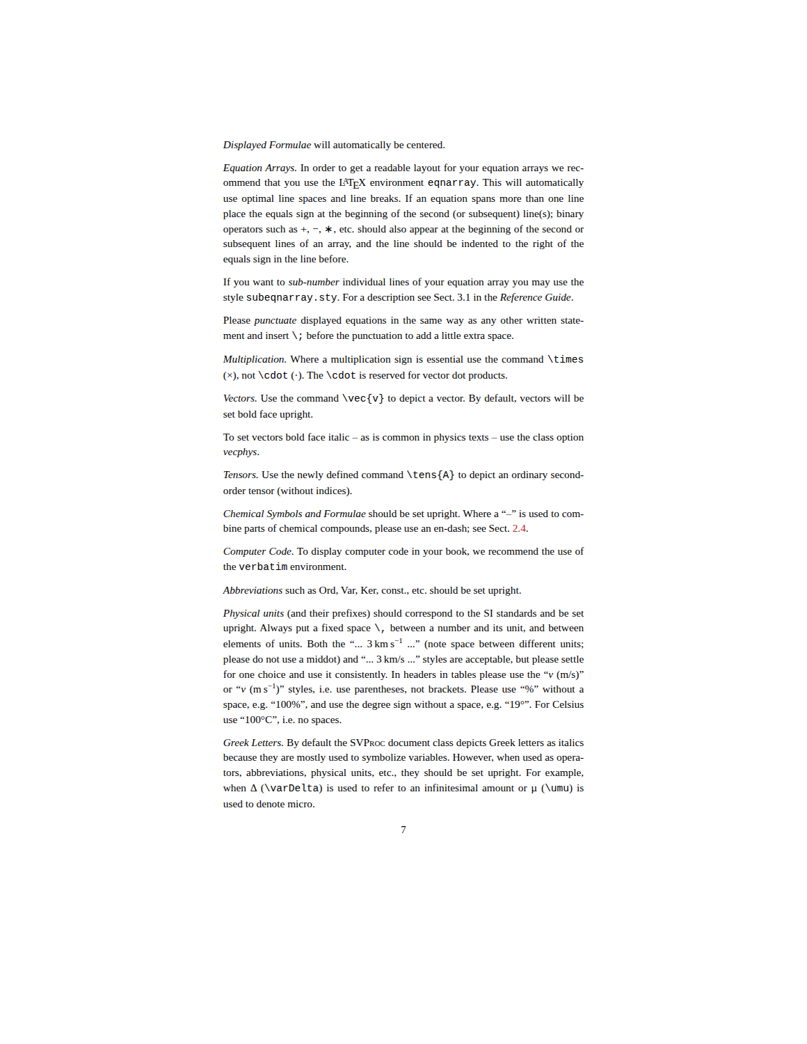Displayed Formulae will automatically be centered.
Equation Arrays. In order to get a readable layout for your equation arrays we recommend that you use the La Te X environment eqnarray. This will automatically use optimal line spaces and line breaks. If an equation spans more than one line place the equals sign at the beginning of the second (or subsequent) line(s); binary operators such as +, −, ∗, etc. should also appear at the beginning of the second or subsequent lines of an array, and the line should be indented to the right of the equals sign in the line before.
If you want to sub-number individual lines of your equation array you may use the style subeqnarray.sty. For a description see Sect. 3.1 in the Reference Guide.
Please punctuate displayed equations in the same way as any other written statement and insert \; before the punctuation to add a little extra space.
Multiplication. Where a multiplication sign is essential use the command \times (×), not \cdot (·). The \cdot is reserved for vector dot products.
Vectors. Use the command \vec{v} to depict a vector. By default, vectors will be set bold face upright.
To set vectors bold face italic – as is common in physics texts – use the class option vecphys.
Tensors. Use the newly defined command \tens{A} to depict an ordinary second-order tensor (without indices).
Chemical Symbols and Formulae should be set upright. Where a “–” is used to combine parts of chemical compounds, please use an en-dash; see Sect. 2.4.
Computer Code. To display computer code in your book, we recommend the use of the verbatim environment.
Abbreviations such as Ord, Var, Ker, const., etc. should be set upright.
Physical units (and their prefixes) should correspond to the SI standards and be set upright. Always put a fixed space \, between a number and its unit, and between elements of units. Both the “... 3 km s−1 ...” (note space between different units; please do not use a middot) and “... 3 km/s ...” styles are acceptable, but please settle for one choice and use it consistently. In headers in tables please use the “v (m/s)” or “v (m s−1)” styles, i.e. use parentheses, not brackets. Please use “%” without a space, e.g. “100%”, and use the degree sign without a space, e.g. “19°”. For Celsius use “100°C”, i.e. no spaces.
Greek Letters. By default the SVProc document class depicts Greek letters as italics because they are mostly used to symbolize variables. However, when used as operators, abbreviations, physical units, etc., they should be set upright. For example, when Δ (\varDelta) is used to refer to an infinitesimal amount or µ (\umu) is used to denote micro.
7